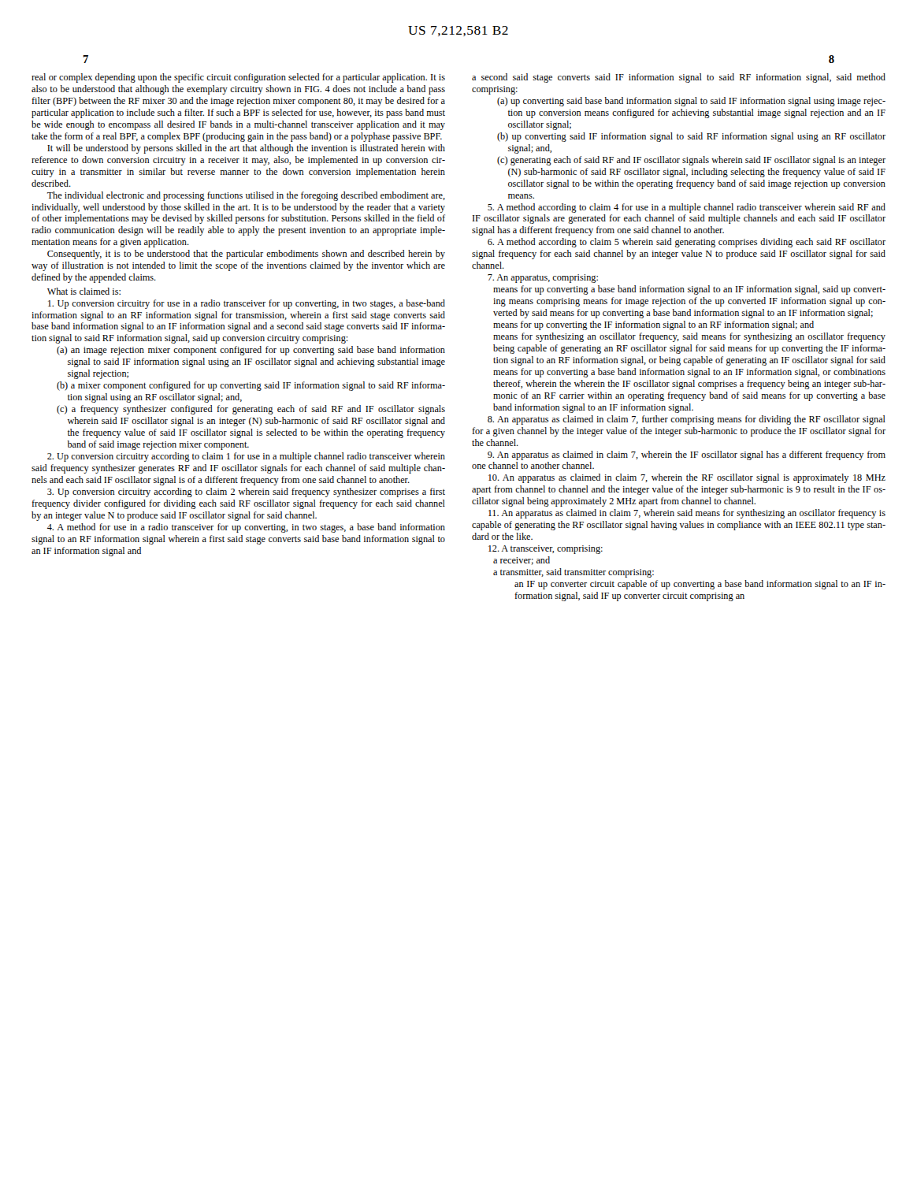US 7,212,581 B2
7 8
real or complex depending upon the specific circuit configuration selected for a particular application. It is also to be understood that although the exemplary circuitry shown in FIG. 4 does not include a band pass filter (BPF) between the RF mixer 30 and the image rejection mixer component 80, it may be desired for a particular application to include such a filter. If such a BPF is selected for use, however, its pass band must be wide enough to encompass all desired IF bands in a multi-channel transceiver application and it may take the form of a real BPF, a complex BPF (producing gain in the pass band) or a polyphase passive BPF.
It will be understood by persons skilled in the art that although the invention is illustrated herein with reference to down conversion circuitry in a receiver it may, also, be implemented in up conversion circuitry in a transmitter in similar but reverse manner to the down conversion implementation herein described.
The individual electronic and processing functions utilised in the foregoing described embodiment are, individually, well understood by those skilled in the art. It is to be understood by the reader that a variety of other implementations may be devised by skilled persons for substitution. Persons skilled in the field of radio communication design will be readily able to apply the present invention to an appropriate implementation means for a given application.
Consequently, it is to be understood that the particular embodiments shown and described herein by way of illustration is not intended to limit the scope of the inventions claimed by the inventor which are defined by the appended claims.
What is claimed is:
1. Up conversion circuitry for use in a radio transceiver for up converting, in two stages, a base-band information signal to an RF information signal for transmission, wherein a first said stage converts said base band information signal to an IF information signal and a second said stage converts said IF information signal to said RF information signal, said up conversion circuitry comprising:
(a) an image rejection mixer component configured for up converting said base band information signal to said IF information signal using an IF oscillator signal and achieving substantial image signal rejection;
(b) a mixer component configured for up converting said IF information signal to said RF information signal using an RF oscillator signal; and,
(c) a frequency synthesizer configured for generating each of said RF and IF oscillator signals wherein said IF oscillator signal is an integer (N) sub-harmonic of said RF oscillator signal and the frequency value of said IF oscillator signal is selected to be within the operating frequency band of said image rejection mixer component.
2. Up conversion circuitry according to claim 1 for use in a multiple channel radio transceiver wherein said frequency synthesizer generates RF and IF oscillator signals for each channel of said multiple channels and each said IF oscillator signal is of a different frequency from one said channel to another.
3. Up conversion circuitry according to claim 2 wherein said frequency synthesizer comprises a first frequency divider configured for dividing each said RF oscillator signal frequency for each said channel by an integer value N to produce said IF oscillator signal for said channel.
4. A method for use in a radio transceiver for up converting, in two stages, a base band information signal to an RF information signal wherein a first said stage converts said base band information signal to an IF information signal and
a second said stage converts said IF information signal to said RF information signal, said method comprising:
(a) up converting said base band information signal to said IF information signal using image rejection up conversion means configured for achieving substantial image signal rejection and an IF oscillator signal;
(b) up converting said IF information signal to said RF information signal using an RF oscillator signal; and,
(c) generating each of said RF and IF oscillator signals wherein said IF oscillator signal is an integer (N) sub-harmonic of said RF oscillator signal, including selecting the frequency value of said IF oscillator signal to be within the operating frequency band of said image rejection up conversion means.
5. A method according to claim 4 for use in a multiple channel radio transceiver wherein said RF and IF oscillator signals are generated for each channel of said multiple channels and each said IF oscillator signal has a different frequency from one said channel to another.
6. A method according to claim 5 wherein said generating comprises dividing each said RF oscillator signal frequency for each said channel by an integer value N to produce said IF oscillator signal for said channel.
7. An apparatus, comprising:
means for up converting a base band information signal to an IF information signal, said up converting means comprising means for image rejection of the up converted IF information signal up converted by said means for up converting a base band information signal to an IF information signal;
means for up converting the IF information signal to an RF information signal; and
means for synthesizing an oscillator frequency, said means for synthesizing an oscillator frequency being capable of generating an RF oscillator signal for said means for up converting the IF information signal to an RF information signal, or being capable of generating an IF oscillator signal for said means for up converting a base band information signal to an IF information signal, or combinations thereof, wherein the wherein the IF oscillator signal comprises a frequency being an integer sub-harmonic of an RF carrier within an operating frequency band of said means for up converting a base band information signal to an IF information signal.
8. An apparatus as claimed in claim 7, further comprising means for dividing the RF oscillator signal for a given channel by the integer value of the integer sub-harmonic to produce the IF oscillator signal for the channel.
9. An apparatus as claimed in claim 7, wherein the IF oscillator signal has a different frequency from one channel to another channel.
10. An apparatus as claimed in claim 7, wherein the RF oscillator signal is approximately 18 MHz apart from channel to channel and the integer value of the integer sub-harmonic is 9 to result in the IF oscillator signal being approximately 2 MHz apart from channel to channel.
11. An apparatus as claimed in claim 7, wherein said means for synthesizing an oscillator frequency is capable of generating the RF oscillator signal having values in compliance with an IEEE 802.11 type standard or the like.
12. A transceiver, comprising:
a receiver; and
a transmitter, said transmitter comprising:
an IF up converter circuit capable of up converting a base band information signal to an IF information signal, said IF up converter circuit comprising an